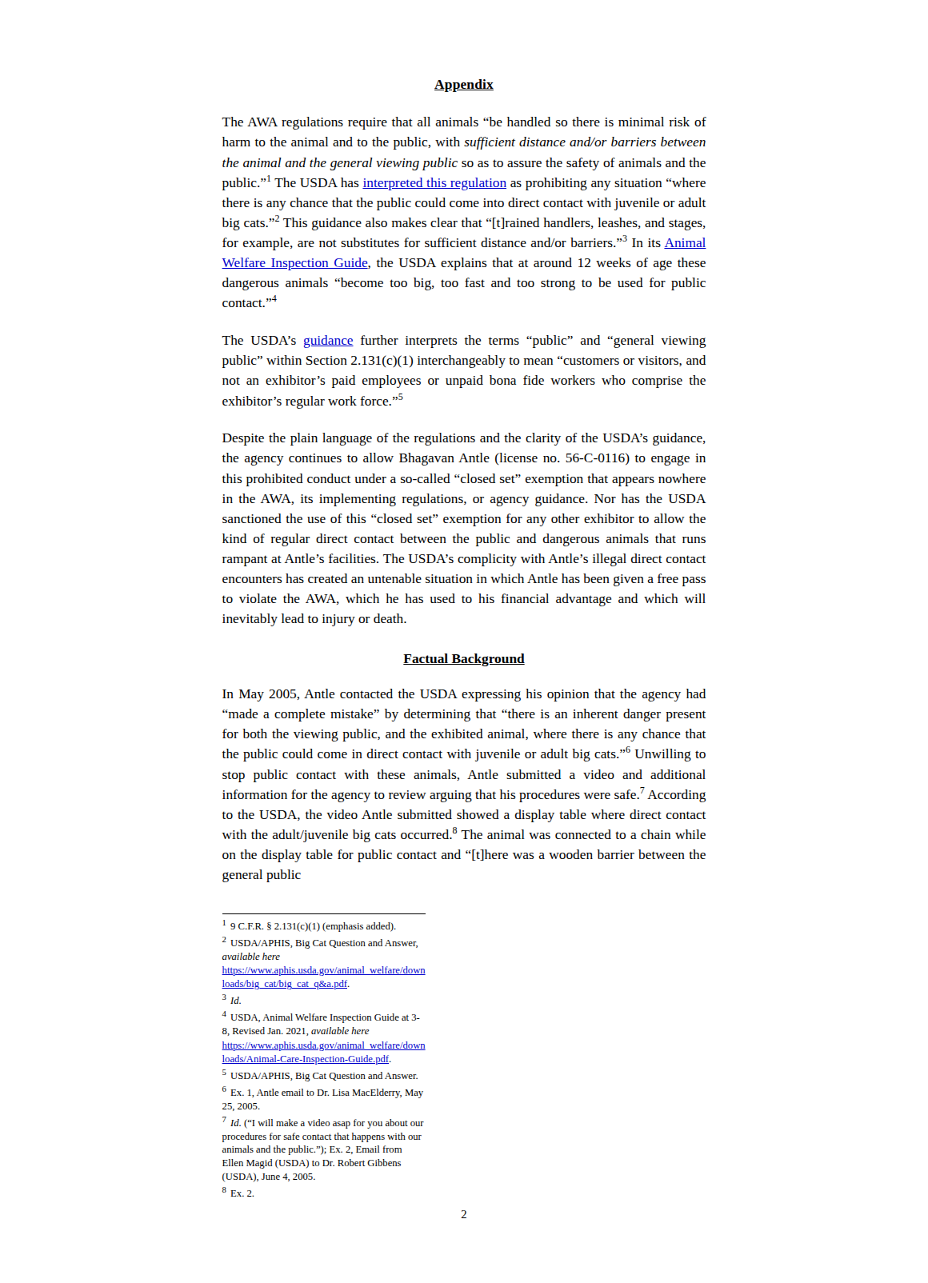Appendix
The AWA regulations require that all animals “be handled so there is minimal risk of harm to the animal and to the public, with sufficient distance and/or barriers between the animal and the general viewing public so as to assure the safety of animals and the public.”1 The USDA has interpreted this regulation as prohibiting any situation “where there is any chance that the public could come into direct contact with juvenile or adult big cats.”2 This guidance also makes clear that “[t]rained handlers, leashes, and stages, for example, are not substitutes for sufficient distance and/or barriers.”3 In its Animal Welfare Inspection Guide, the USDA explains that at around 12 weeks of age these dangerous animals “become too big, too fast and too strong to be used for public contact.”4
The USDA’s guidance further interprets the terms “public” and “general viewing public” within Section 2.131(c)(1) interchangeably to mean “customers or visitors, and not an exhibitor’s paid employees or unpaid bona fide workers who comprise the exhibitor’s regular work force.”5
Despite the plain language of the regulations and the clarity of the USDA’s guidance, the agency continues to allow Bhagavan Antle (license no. 56-C-0116) to engage in this prohibited conduct under a so-called “closed set” exemption that appears nowhere in the AWA, its implementing regulations, or agency guidance. Nor has the USDA sanctioned the use of this “closed set” exemption for any other exhibitor to allow the kind of regular direct contact between the public and dangerous animals that runs rampant at Antle’s facilities. The USDA’s complicity with Antle’s illegal direct contact encounters has created an untenable situation in which Antle has been given a free pass to violate the AWA, which he has used to his financial advantage and which will inevitably lead to injury or death.
Factual Background
In May 2005, Antle contacted the USDA expressing his opinion that the agency had “made a complete mistake” by determining that “there is an inherent danger present for both the viewing public, and the exhibited animal, where there is any chance that the public could come in direct contact with juvenile or adult big cats.”6 Unwilling to stop public contact with these animals, Antle submitted a video and additional information for the agency to review arguing that his procedures were safe.7 According to the USDA, the video Antle submitted showed a display table where direct contact with the adult/juvenile big cats occurred.8 The animal was connected to a chain while on the display table for public contact and “[t]here was a wooden barrier between the general public
1 9 C.F.R. § 2.131(c)(1) (emphasis added).
2 USDA/APHIS, Big Cat Question and Answer, available here
https://www.aphis.usda.gov/animal_welfare/downloads/big_cat/big_cat_q&a.pdf.
3 Id.
4 USDA, Animal Welfare Inspection Guide at 3-8, Revised Jan. 2021, available here
https://www.aphis.usda.gov/animal_welfare/downloads/Animal-Care-Inspection-Guide.pdf.
5 USDA/APHIS, Big Cat Question and Answer.
6 Ex. 1, Antle email to Dr. Lisa MacElderry, May 25, 2005.
7 Id. (“I will make a video asap for you about our procedures for safe contact that happens with our animals and the public.”); Ex. 2, Email from Ellen Magid (USDA) to Dr. Robert Gibbens (USDA), June 4, 2005.
8 Ex. 2.
2